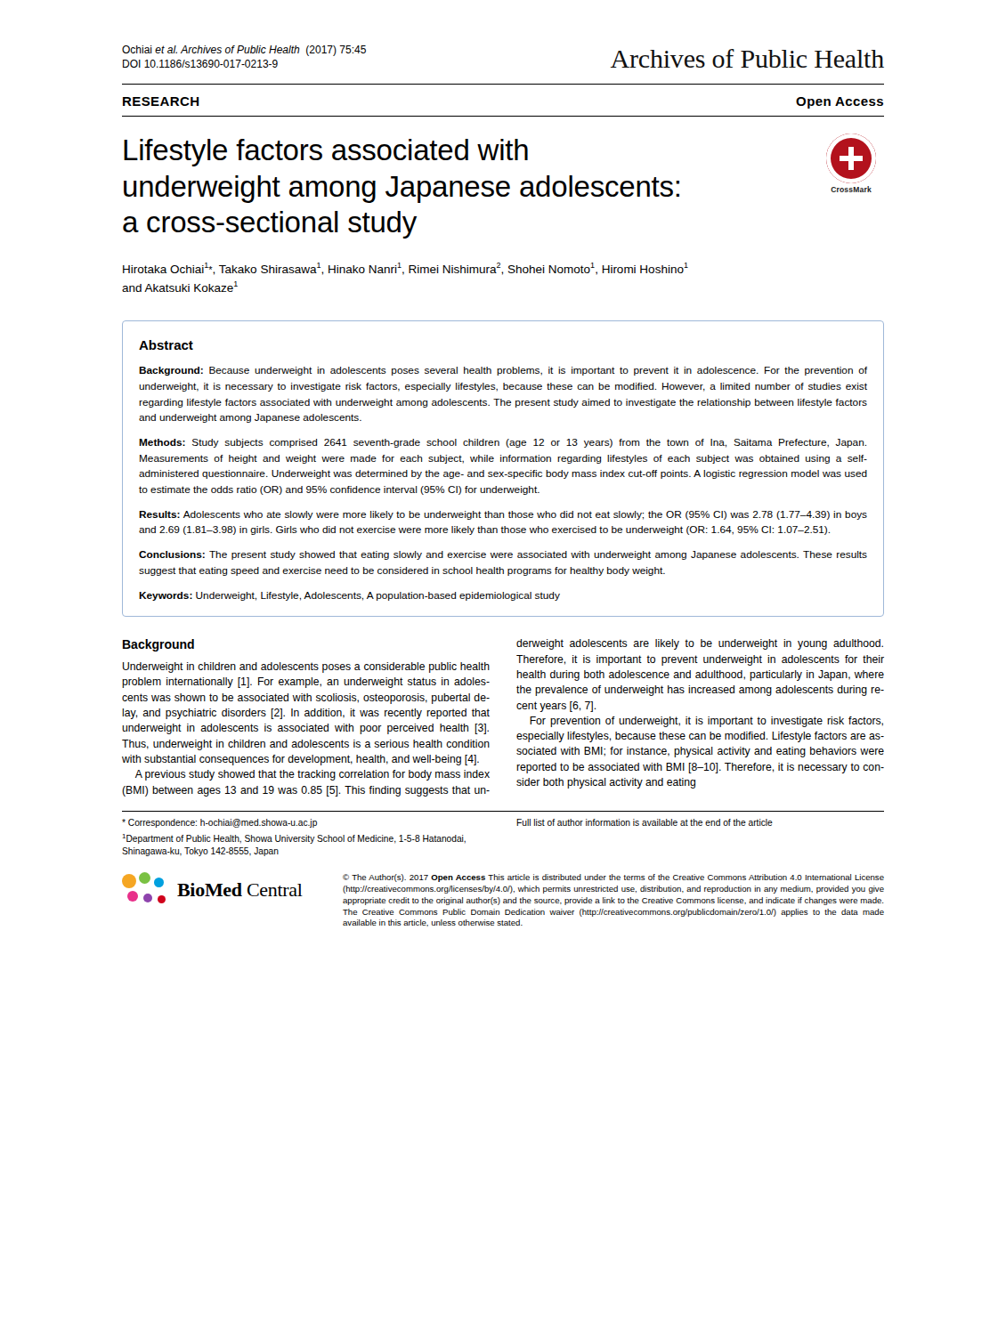Ochiai et al. Archives of Public Health (2017) 75:45
DOI 10.1186/s13690-017-0213-9
Archives of Public Health
Research
Open Access
CrossMark
Lifestyle factors associated with
underweight among Japanese adolescents:
a cross-sectional study
Hirotaka Ochiai1*, Takako Shirasawa1, Hinako Nanri1, Rimei Nishimura2, Shohei Nomoto1, Hiromi Hoshino1
and Akatsuki Kokaze1
Abstract
Background: Because underweight in adolescents poses several health problems, it is important to prevent it in adolescence. For the prevention of underweight, it is necessary to investigate risk factors, especially lifestyles, because these can be modified. However, a limited number of studies exist regarding lifestyle factors associated with underweight among adolescents. The present study aimed to investigate the relationship between lifestyle factors and underweight among Japanese adolescents.
Methods: Study subjects comprised 2641 seventh-grade school children (age 12 or 13 years) from the town of Ina, Saitama Prefecture, Japan. Measurements of height and weight were made for each subject, while information regarding lifestyles of each subject was obtained using a self-administered questionnaire. Underweight was determined by the age- and sex-specific body mass index cut-off points. A logistic regression model was used to estimate the odds ratio (OR) and 95% confidence interval (95% CI) for underweight.
Results: Adolescents who ate slowly were more likely to be underweight than those who did not eat slowly; the OR (95% CI) was 2.78 (1.77–4.39) in boys and 2.69 (1.81–3.98) in girls. Girls who did not exercise were more likely than those who exercised to be underweight (OR: 1.64, 95% CI: 1.07–2.51).
Conclusions: The present study showed that eating slowly and exercise were associated with underweight among Japanese adolescents. These results suggest that eating speed and exercise need to be considered in school health programs for healthy body weight.
Keywords: Underweight, Lifestyle, Adolescents, A population-based epidemiological study
Background
Underweight in children and adolescents poses a considerable public health problem internationally [1]. For example, an underweight status in adolescents was shown to be associated with scoliosis, osteoporosis, pubertal delay, and psychiatric disorders [2]. In addition, it was recently reported that underweight in adolescents is associated with poor perceived health [3]. Thus, underweight in children and adolescents is a serious health condition with substantial consequences for development, health, and well-being [4].
A previous study showed that the tracking correlation for body mass index (BMI) between ages 13 and 19 was 0.85 [5]. This finding suggests that underweight adolescents are likely to be underweight in young adulthood. Therefore, it is important to prevent underweight in adolescents for their health during both adolescence and adulthood, particularly in Japan, where the prevalence of underweight has increased among adolescents during recent years [6, 7].
For prevention of underweight, it is important to investigate risk factors, especially lifestyles, because these can be modified. Lifestyle factors are associated with BMI; for instance, physical activity and eating behaviors were reported to be associated with BMI [8–10]. Therefore, it is necessary to consider both physical activity and eating
* Correspondence: h-ochiai@med.showa-u.ac.jp
1Department of Public Health, Showa University School of Medicine, 1-5-8 Hatanodai, Shinagawa-ku, Tokyo 142-8555, Japan
Full list of author information is available at the end of the article
BioMed Central
© The Author(s). 2017 Open Access This article is distributed under the terms of the Creative Commons Attribution 4.0 International License (http://creativecommons.org/licenses/by/4.0/), which permits unrestricted use, distribution, and reproduction in any medium, provided you give appropriate credit to the original author(s) and the source, provide a link to the Creative Commons license, and indicate if changes were made. The Creative Commons Public Domain Dedication waiver (http://creativecommons.org/publicdomain/zero/1.0/) applies to the data made available in this article, unless otherwise stated.